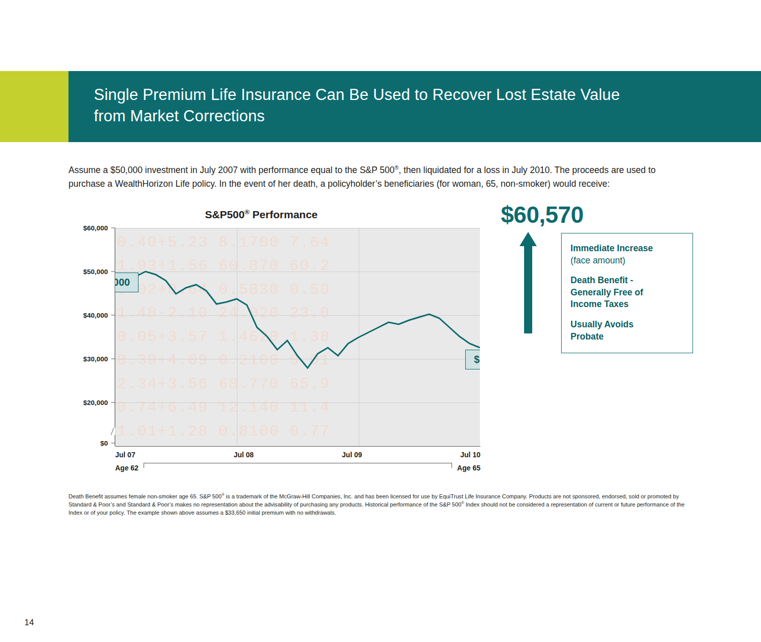Single Premium Life Insurance Can Be Used to Recover Lost Estate Value
from Market Corrections
Assume a $50,000 investment in July 2007 with performance equal to the S&P 500®, then liquidated for a loss in July 2010. The proceeds are used to purchase a WealthHorizon Life policy. In the event of her death, a policyholder’s beneficiaries (for woman, 65, non-smoker) would receive:
S&P500® Performance
$60,570
$60,000
$50,000
$40,000
$30,000
$20,000
$0
0.40+5.23 8.1700 7.64 1.93+1.56 60.870 60.2 0.02+0.64 0.5830 0.50 1.48-2.10 24.020 23.0 0.05+3.57 1.4620 1.38 0.39+4.09 0.2100 0.01 2.34+3.56 68.770 65.9 0.74+6.49 12.140 11.4 1.01+1.28 0.8100 0.77
$50,000
$33,650
Immediate Increase
(face amount)
Death Benefit -
Generally Free of
Income Taxes
Usually Avoids
Probate
Jul 07 Jul 08 Jul 09 Jul 10
Age 62
Age 65
Death Benefit assumes female non-smoker age 65. S&P 500® is a trademark of the McGraw-Hill Companies, Inc. and has been licensed for use by EquiTrust Life Insurance Company. Products are not sponsored, endorsed, sold or promoted by Standard & Poor’s and Standard & Poor’s makes no representation about the advisability of purchasing any products. Historical performance of the S&P 500® Index should not be considered a representation of current or future performance of the Index or of your policy. The example shown above assumes a $33,650 initial premium with no withdrawals.
14